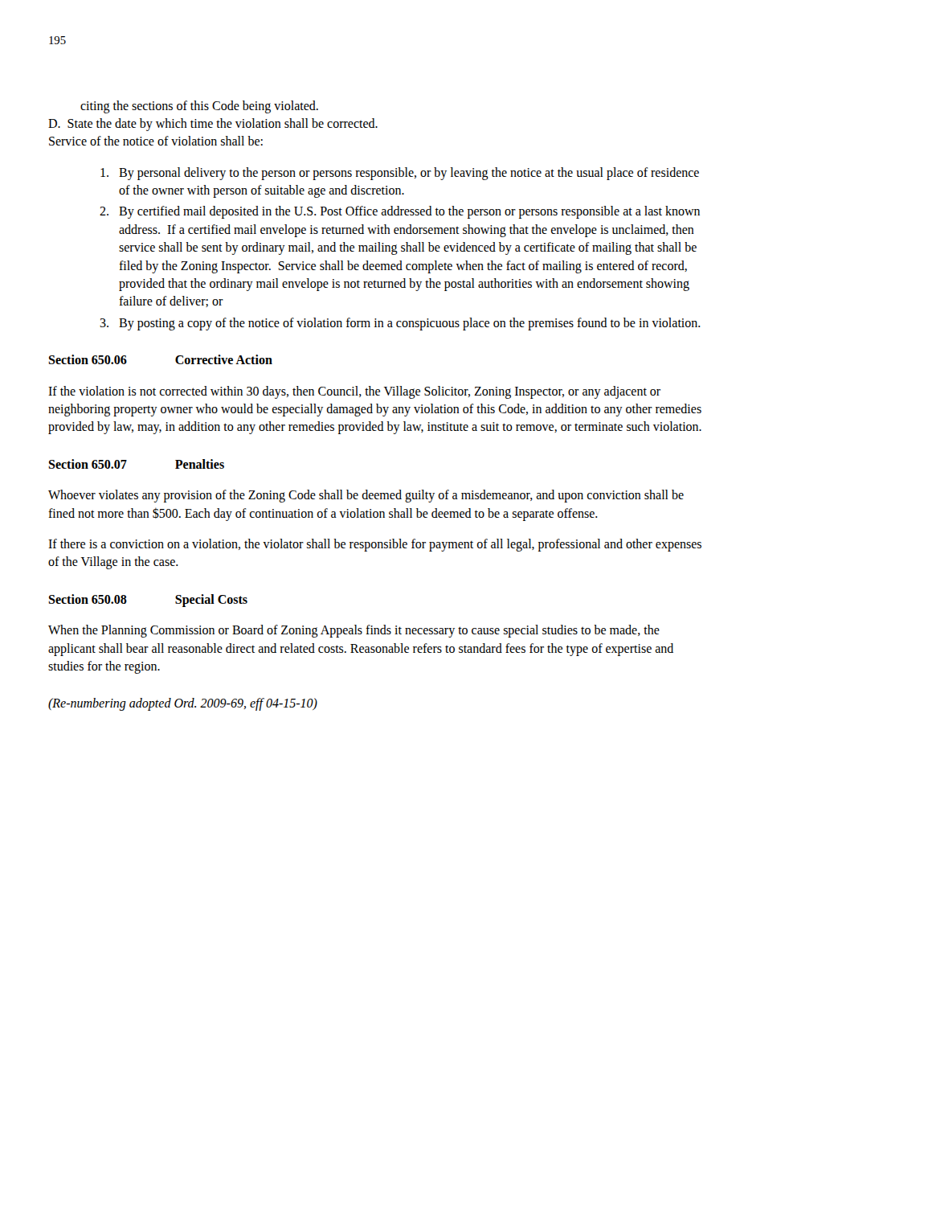195
citing the sections of this Code being violated.
D. State the date by which time the violation shall be corrected.
Service of the notice of violation shall be:
By personal delivery to the person or persons responsible, or by leaving the notice at the usual place of residence of the owner with person of suitable age and discretion.
By certified mail deposited in the U.S. Post Office addressed to the person or persons responsible at a last known address. If a certified mail envelope is returned with endorsement showing that the envelope is unclaimed, then service shall be sent by ordinary mail, and the mailing shall be evidenced by a certificate of mailing that shall be filed by the Zoning Inspector. Service shall be deemed complete when the fact of mailing is entered of record, provided that the ordinary mail envelope is not returned by the postal authorities with an endorsement showing failure of deliver; or
By posting a copy of the notice of violation form in a conspicuous place on the premises found to be in violation.
Section 650.06Corrective Action
If the violation is not corrected within 30 days, then Council, the Village Solicitor, Zoning Inspector, or any adjacent or neighboring property owner who would be especially damaged by any violation of this Code, in addition to any other remedies provided by law, may, in addition to any other remedies provided by law, institute a suit to remove, or terminate such violation.
Section 650.07Penalties
Whoever violates any provision of the Zoning Code shall be deemed guilty of a misdemeanor, and upon conviction shall be fined not more than $500. Each day of continuation of a violation shall be deemed to be a separate offense.
If there is a conviction on a violation, the violator shall be responsible for payment of all legal, professional and other expenses of the Village in the case.
Section 650.08Special Costs
When the Planning Commission or Board of Zoning Appeals finds it necessary to cause special studies to be made, the applicant shall bear all reasonable direct and related costs. Reasonable refers to standard fees for the type of expertise and studies for the region.
(Re-numbering adopted Ord. 2009-69, eff 04-15-10)